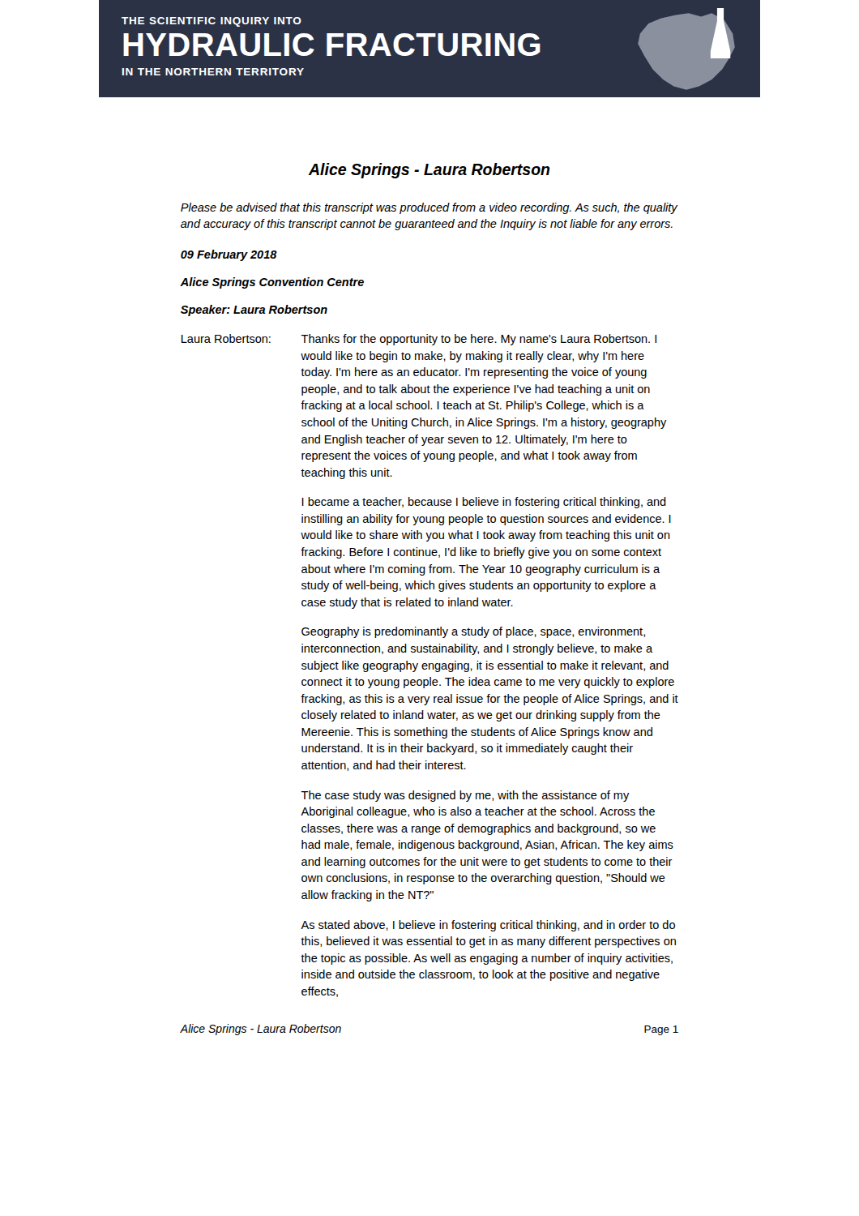The Scientific Inquiry into
Hydraulic Fracturing
in the Northern Territory
Alice Springs - Laura Robertson
Please be advised that this transcript was produced from a video recording. As such, the quality and accuracy of this transcript cannot be guaranteed and the Inquiry is not liable for any errors.
09 February 2018
Alice Springs Convention Centre
Speaker: Laura Robertson
| Laura Robertson: | Thanks for the opportunity to be here. My name's Laura Robertson. I would like to begin to make, by making it really clear, why I'm here today. I'm here as an educator. I'm representing the voice of young people, and to talk about the experience I've had teaching a unit on fracking at a local school. I teach at St. Philip's College, which is a school of the Uniting Church, in Alice Springs. I'm a history, geography and English teacher of year seven to 12. Ultimately, I'm here to represent the voices of young people, and what I took away from teaching this unit. I became a teacher, because I believe in fostering critical thinking, and instilling an ability for young people to question sources and evidence. I would like to share with you what I took away from teaching this unit on fracking. Before I continue, I'd like to briefly give you on some context about where I'm coming from. The Year 10 geography curriculum is a study of well-being, which gives students an opportunity to explore a case study that is related to inland water. Geography is predominantly a study of place, space, environment, interconnection, and sustainability, and I strongly believe, to make a subject like geography engaging, it is essential to make it relevant, and connect it to young people. The idea came to me very quickly to explore fracking, as this is a very real issue for the people of Alice Springs, and it closely related to inland water, as we get our drinking supply from the Mereenie. This is something the students of Alice Springs know and understand. It is in their backyard, so it immediately caught their attention, and had their interest. The case study was designed by me, with the assistance of my Aboriginal colleague, who is also a teacher at the school. Across the classes, there was a range of demographics and background, so we had male, female, indigenous background, Asian, African. The key aims and learning outcomes for the unit were to get students to come to their own conclusions, in response to the overarching question, "Should we allow fracking in the NT?" As stated above, I believe in fostering critical thinking, and in order to do this, believed it was essential to get in as many different perspectives on the topic as possible. As well as engaging a number of inquiry activities, inside and outside the classroom, to look at the positive and negative effects, |
Alice Springs - Laura Robertson
Page 1